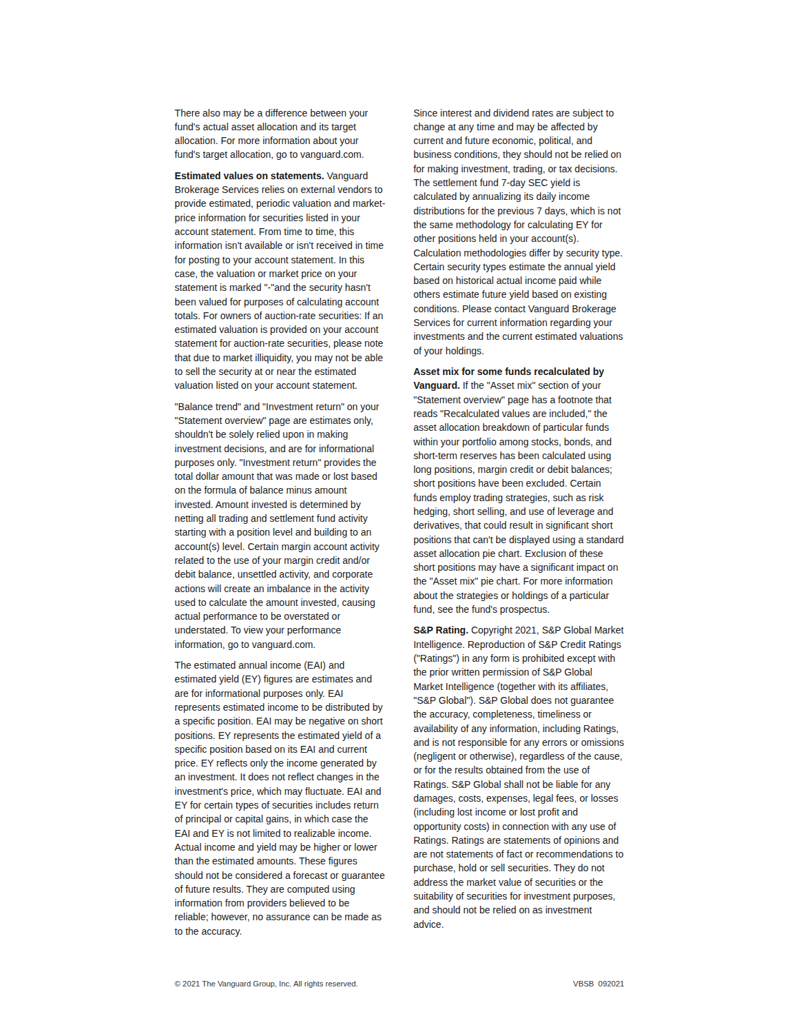There also may be a difference between your fund's actual asset allocation and its target allocation. For more information about your fund's target allocation, go to vanguard.com.
Estimated values on statements. Vanguard Brokerage Services relies on external vendors to provide estimated, periodic valuation and market-price information for securities listed in your account statement. From time to time, this information isn't available or isn't received in time for posting to your account statement. In this case, the valuation or market price on your statement is marked "-"and the security hasn't been valued for purposes of calculating account totals. For owners of auction-rate securities: If an estimated valuation is provided on your account statement for auction-rate securities, please note that due to market illiquidity, you may not be able to sell the security at or near the estimated valuation listed on your account statement.
"Balance trend" and "Investment return" on your "Statement overview" page are estimates only, shouldn't be solely relied upon in making investment decisions, and are for informational purposes only. "Investment return" provides the total dollar amount that was made or lost based on the formula of balance minus amount invested. Amount invested is determined by netting all trading and settlement fund activity starting with a position level and building to an account(s) level. Certain margin account activity related to the use of your margin credit and/or debit balance, unsettled activity, and corporate actions will create an imbalance in the activity used to calculate the amount invested, causing actual performance to be overstated or understated. To view your performance information, go to vanguard.com.
The estimated annual income (EAI) and estimated yield (EY) figures are estimates and are for informational purposes only. EAI represents estimated income to be distributed by a specific position. EAI may be negative on short positions. EY represents the estimated yield of a specific position based on its EAI and current price. EY reflects only the income generated by an investment. It does not reflect changes in the investment's price, which may fluctuate. EAI and EY for certain types of securities includes return of principal or capital gains, in which case the EAI and EY is not limited to realizable income. Actual income and yield may be higher or lower than the estimated amounts. These figures should not be considered a forecast or guarantee of future results. They are computed using information from providers believed to be reliable; however, no assurance can be made as to the accuracy.
Since interest and dividend rates are subject to change at any time and may be affected by current and future economic, political, and business conditions, they should not be relied on for making investment, trading, or tax decisions. The settlement fund 7-day SEC yield is calculated by annualizing its daily income distributions for the previous 7 days, which is not the same methodology for calculating EY for other positions held in your account(s). Calculation methodologies differ by security type. Certain security types estimate the annual yield based on historical actual income paid while others estimate future yield based on existing conditions. Please contact Vanguard Brokerage Services for current information regarding your investments and the current estimated valuations of your holdings.
Asset mix for some funds recalculated by Vanguard. If the "Asset mix" section of your "Statement overview" page has a footnote that reads "Recalculated values are included," the asset allocation breakdown of particular funds within your portfolio among stocks, bonds, and short-term reserves has been calculated using long positions, margin credit or debit balances; short positions have been excluded. Certain funds employ trading strategies, such as risk hedging, short selling, and use of leverage and derivatives, that could result in significant short positions that can't be displayed using a standard asset allocation pie chart. Exclusion of these short positions may have a significant impact on the "Asset mix" pie chart. For more information about the strategies or holdings of a particular fund, see the fund's prospectus.
S&P Rating. Copyright 2021, S&P Global Market Intelligence. Reproduction of S&P Credit Ratings ("Ratings") in any form is prohibited except with the prior written permission of S&P Global Market Intelligence (together with its affiliates, "S&P Global"). S&P Global does not guarantee the accuracy, completeness, timeliness or availability of any information, including Ratings, and is not responsible for any errors or omissions (negligent or otherwise), regardless of the cause, or for the results obtained from the use of Ratings. S&P Global shall not be liable for any damages, costs, expenses, legal fees, or losses (including lost income or lost profit and opportunity costs) in connection with any use of Ratings. Ratings are statements of opinions and are not statements of fact or recommendations to purchase, hold or sell securities. They do not address the market value of securities or the suitability of securities for investment purposes, and should not be relied on as investment advice.
© 2021 The Vanguard Group, Inc. All rights reserved.
VBSB 092021